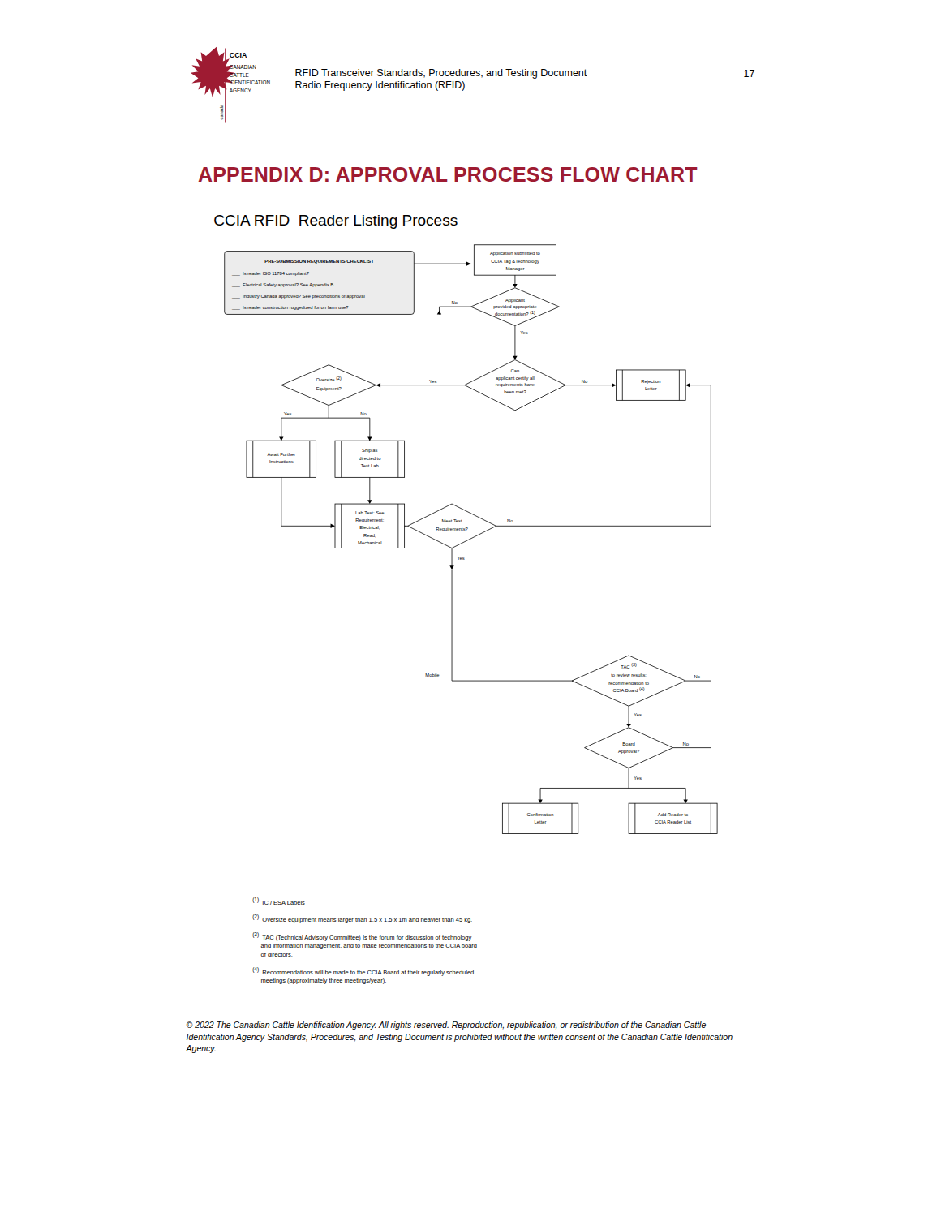canada CCIA CANADIAN CATTLE IDENTIFICATION AGENCY
RFID Transceiver Standards, Procedures, and Testing Document
Radio Frequency Identification (RFID)
17
APPENDIX D: APPROVAL PROCESS FLOW CHART
CCIA RFID Reader Listing Process
PRE-SUBMISSION REQUIREMENTS CHECKLIST ___ Is reader ISO 11784 compliant? ___ Electrical Safety approval? See Appendix B ___ Industry Canada approved? See preconditions of approval ___ Is reader construction ruggedized for on farm use? Application submitted to CCIA Tag &Technology Manager Applicant provided appropriate documentation? (1) No Yes Can applicant certify all requirements have been met? Yes No Rejection Letter Oversize (2) Equipment? Yes No Await Further Instructions Ship as directed to Test Lab Lab Test: See Requirement: Electrical, Read, Mechanical Meet Test Requirements? No Yes Mobile TAC (3) to review results; recommendation to CCIA Board (4) No Yes Board Approval? No Yes Confirmation Letter Add Reader to CCIA Reader List
(1) IC / ESA Labels
(2) Oversize equipment means larger than 1.5 x 1.5 x 1m and heavier than 45 kg.
(3) TAC (Technical Advisory Committee) Is the forum for discussion of technology
and information management, and to make recommendations to the CCIA board
of directors.
(4) Recommendations will be made to the CCIA Board at their regularly scheduled
meetings (approximately three meetings/year).
© 2022 The Canadian Cattle Identification Agency. All rights reserved. Reproduction, republication, or redistribution of the Canadian Cattle Identification Agency Standards, Procedures, and Testing Document is prohibited without the written consent of the Canadian Cattle Identification Agency.